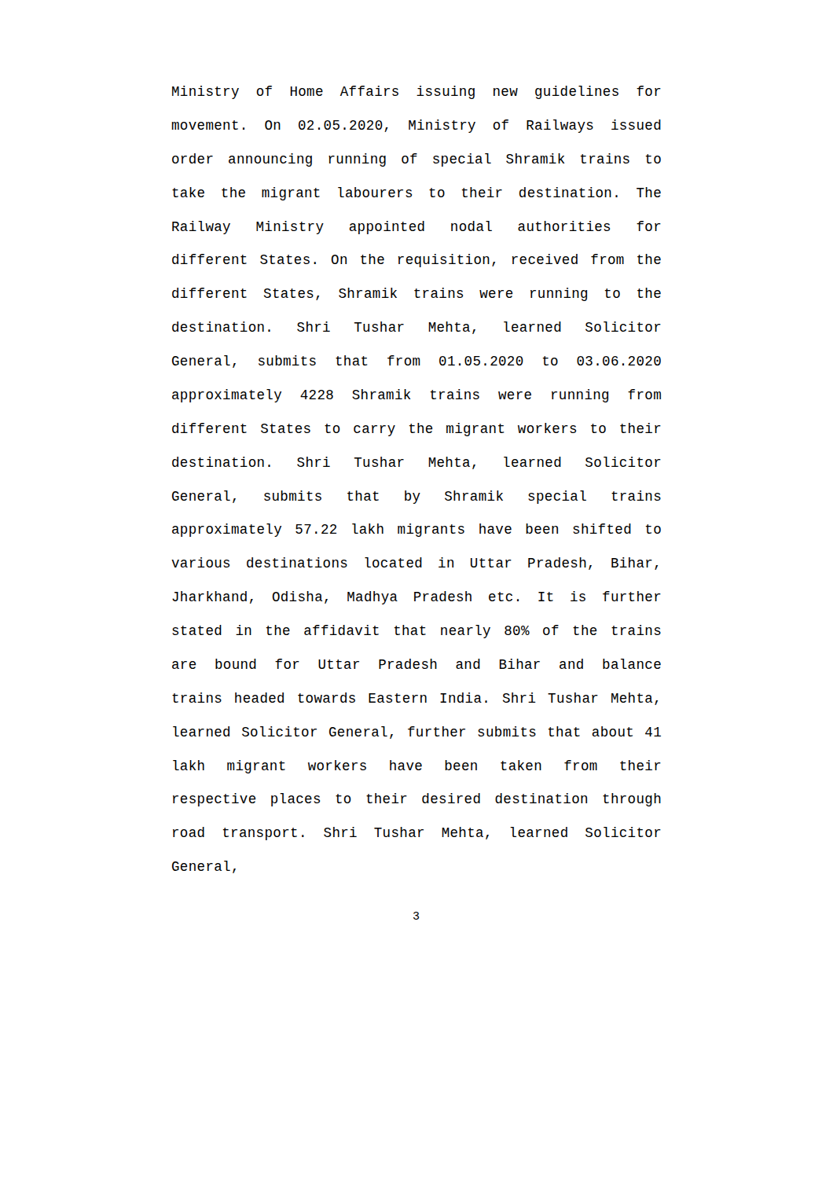Ministry of Home Affairs issuing new guidelines for movement. On 02.05.2020, Ministry of Railways issued order announcing running of special Shramik trains to take the migrant labourers to their destination. The Railway Ministry appointed nodal authorities for different States. On the requisition, received from the different States, Shramik trains were running to the destination. Shri Tushar Mehta, learned Solicitor General, submits that from 01.05.2020 to 03.06.2020 approximately 4228 Shramik trains were running from different States to carry the migrant workers to their destination. Shri Tushar Mehta, learned Solicitor General, submits that by Shramik special trains approximately 57.22 lakh migrants have been shifted to various destinations located in Uttar Pradesh, Bihar, Jharkhand, Odisha, Madhya Pradesh etc. It is further stated in the affidavit that nearly 80% of the trains are bound for Uttar Pradesh and Bihar and balance trains headed towards Eastern India. Shri Tushar Mehta, learned Solicitor General, further submits that about 41 lakh migrant workers have been taken from their respective places to their desired destination through road transport. Shri Tushar Mehta, learned Solicitor General,
3